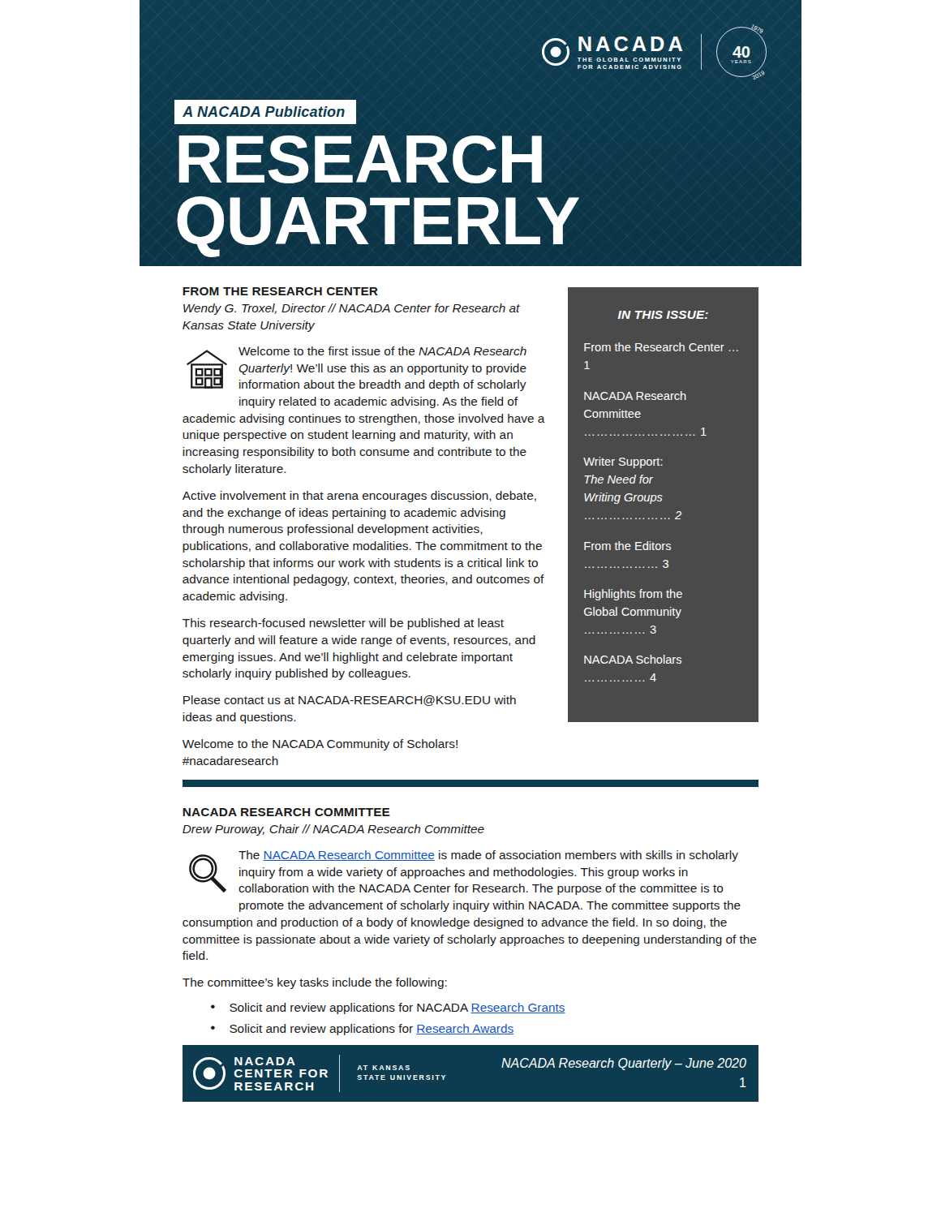NACADA THE GLOBAL COMMUNITY FOR ACADEMIC ADVISING
1979
40
YEARS
2019
A NACADA Publication
Research Quarterly
IN THIS ISSUE:
From the Research Center … 1
NACADA Research Committee ……………………… 1
Writer Support:
The Need for
Writing Groups ………………… 2
From the Editors ……………… 3
Highlights from the
Global Community …………… 3
NACADA Scholars …………… 4
FROM THE RESEARCH CENTER
Wendy G. Troxel, Director // NACADA Center for Research at Kansas State University
Welcome to the first issue of the NACADA Research Quarterly! We’ll use this as an opportunity to provide information about the breadth and depth of scholarly inquiry related to academic advising. As the field of academic advising continues to strengthen, those involved have a unique perspective on student learning and maturity, with an increasing responsibility to both consume and contribute to the scholarly literature.
Active involvement in that arena encourages discussion, debate, and the exchange of ideas pertaining to academic advising through numerous professional development activities, publications, and collaborative modalities. The commitment to the scholarship that informs our work with students is a critical link to advance intentional pedagogy, context, theories, and outcomes of academic advising.
This research-focused newsletter will be published at least quarterly and will feature a wide range of events, resources, and emerging issues. And we’ll highlight and celebrate important scholarly inquiry published by colleagues.
Please contact us at NACADA-RESEARCH@KSU.EDU with ideas and questions.
Welcome to the NACADA Community of Scholars! #nacadaresearch
NACADA RESEARCH COMMITTEE
Drew Puroway, Chair // NACADA Research Committee
The NACADA Research Committee is made of association members with skills in scholarly inquiry from a wide variety of approaches and methodologies. This group works in collaboration with the NACADA Center for Research. The purpose of the committee is to promote the advancement of scholarly inquiry within NACADA. The committee supports the consumption and production of a body of knowledge designed to advance the field. In so doing, the committee is passionate about a wide variety of scholarly approaches to deepening understanding of the field.
The committee’s key tasks include the following:
Solicit and review applications for NACADA Research Grants
Solicit and review applications for Research Awards
NACADA CENTER FOR RESEARCH
AT KANSAS
STATE UNIVERSITY
NACADA Research Quarterly – June 2020
1